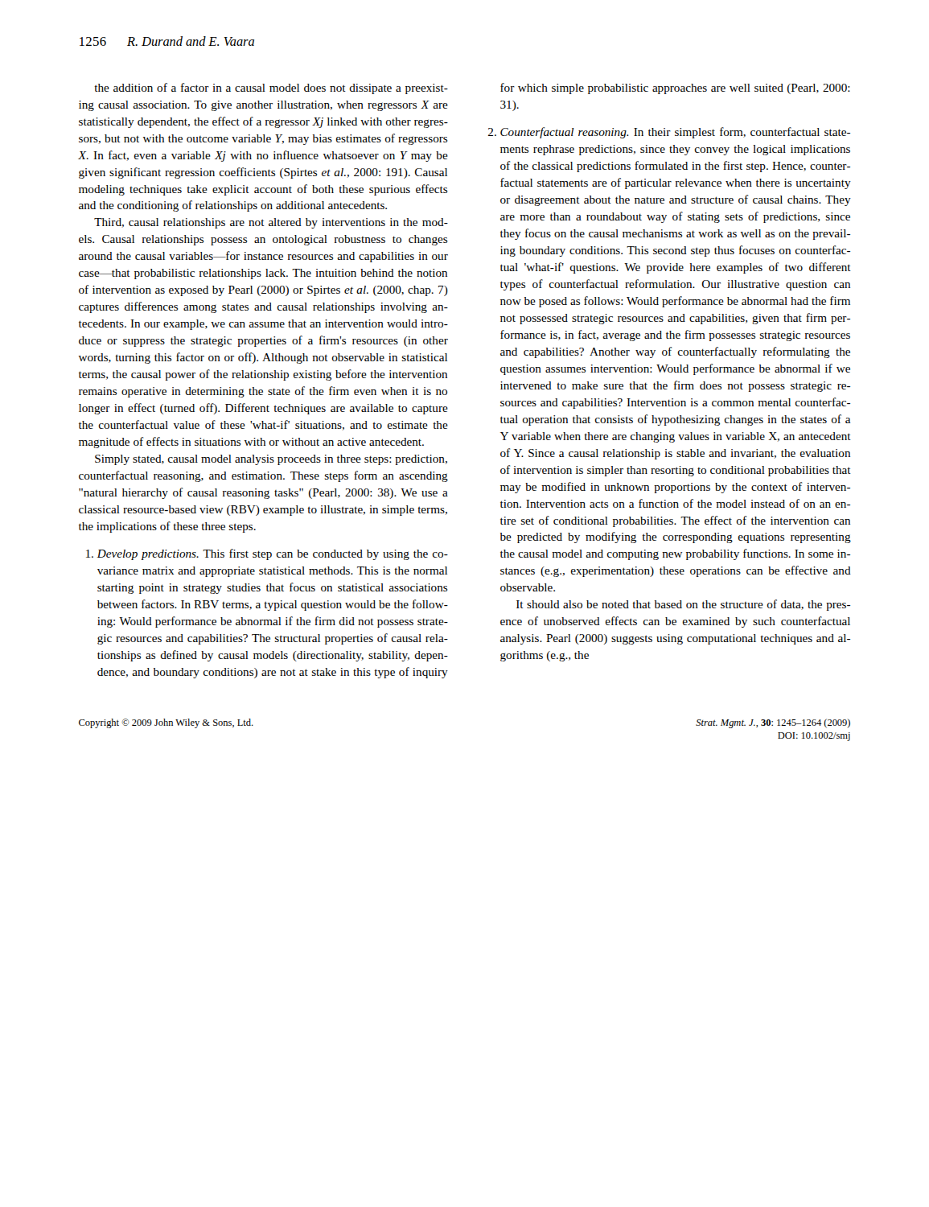1256 R. Durand and E. Vaara
the addition of a factor in a causal model does not dissipate a preexisting causal association. To give another illustration, when regressors X are statistically dependent, the effect of a regressor Xj linked with other regressors, but not with the outcome variable Y, may bias estimates of regressors X. In fact, even a variable Xj with no influence whatsoever on Y may be given significant regression coefficients (Spirtes et al., 2000: 191). Causal modeling techniques take explicit account of both these spurious effects and the conditioning of relationships on additional antecedents.
Third, causal relationships are not altered by interventions in the models. Causal relationships possess an ontological robustness to changes around the causal variables—for instance resources and capabilities in our case—that probabilistic relationships lack. The intuition behind the notion of intervention as exposed by Pearl (2000) or Spirtes et al. (2000, chap. 7) captures differences among states and causal relationships involving antecedents. In our example, we can assume that an intervention would introduce or suppress the strategic properties of a firm's resources (in other words, turning this factor on or off). Although not observable in statistical terms, the causal power of the relationship existing before the intervention remains operative in determining the state of the firm even when it is no longer in effect (turned off). Different techniques are available to capture the counterfactual value of these 'what-if' situations, and to estimate the magnitude of effects in situations with or without an active antecedent.
Simply stated, causal model analysis proceeds in three steps: prediction, counterfactual reasoning, and estimation. These steps form an ascending "natural hierarchy of causal reasoning tasks" (Pearl, 2000: 38). We use a classical resource-based view (RBV) example to illustrate, in simple terms, the implications of these three steps.
Develop predictions. This first step can be conducted by using the covariance matrix and appropriate statistical methods. This is the normal starting point in strategy studies that focus on statistical associations between factors. In RBV terms, a typical question would be the following: Would performance be abnormal if the firm did not possess strategic resources and capabilities? The structural properties of causal relationships as defined by causal models (directionality, stability, dependence, and boundary conditions) are not at stake in this type of inquiry for which simple probabilistic approaches are well suited (Pearl, 2000: 31).
Counterfactual reasoning. In their simplest form, counterfactual statements rephrase predictions, since they convey the logical implications of the classical predictions formulated in the first step. Hence, counterfactual statements are of particular relevance when there is uncertainty or disagreement about the nature and structure of causal chains. They are more than a roundabout way of stating sets of predictions, since they focus on the causal mechanisms at work as well as on the prevailing boundary conditions. This second step thus focuses on counterfactual 'what-if' questions. We provide here examples of two different types of counterfactual reformulation. Our illustrative question can now be posed as follows: Would performance be abnormal had the firm not possessed strategic resources and capabilities, given that firm performance is, in fact, average and the firm possesses strategic resources and capabilities? Another way of counterfactually reformulating the question assumes intervention: Would performance be abnormal if we intervened to make sure that the firm does not possess strategic resources and capabilities? Intervention is a common mental counterfactual operation that consists of hypothesizing changes in the states of a Y variable when there are changing values in variable X, an antecedent of Y. Since a causal relationship is stable and invariant, the evaluation of intervention is simpler than resorting to conditional probabilities that may be modified in unknown proportions by the context of intervention. Intervention acts on a function of the model instead of on an entire set of conditional probabilities. The effect of the intervention can be predicted by modifying the corresponding equations representing the causal model and computing new probability functions. In some instances (e.g., experimentation) these operations can be effective and observable.
It should also be noted that based on the structure of data, the presence of unobserved effects can be examined by such counterfactual analysis. Pearl (2000) suggests using computational techniques and algorithms (e.g., the
Copyright © 2009 John Wiley & Sons, Ltd.
Strat. Mgmt. J., 30: 1245–1264 (2009)
DOI: 10.1002/smj